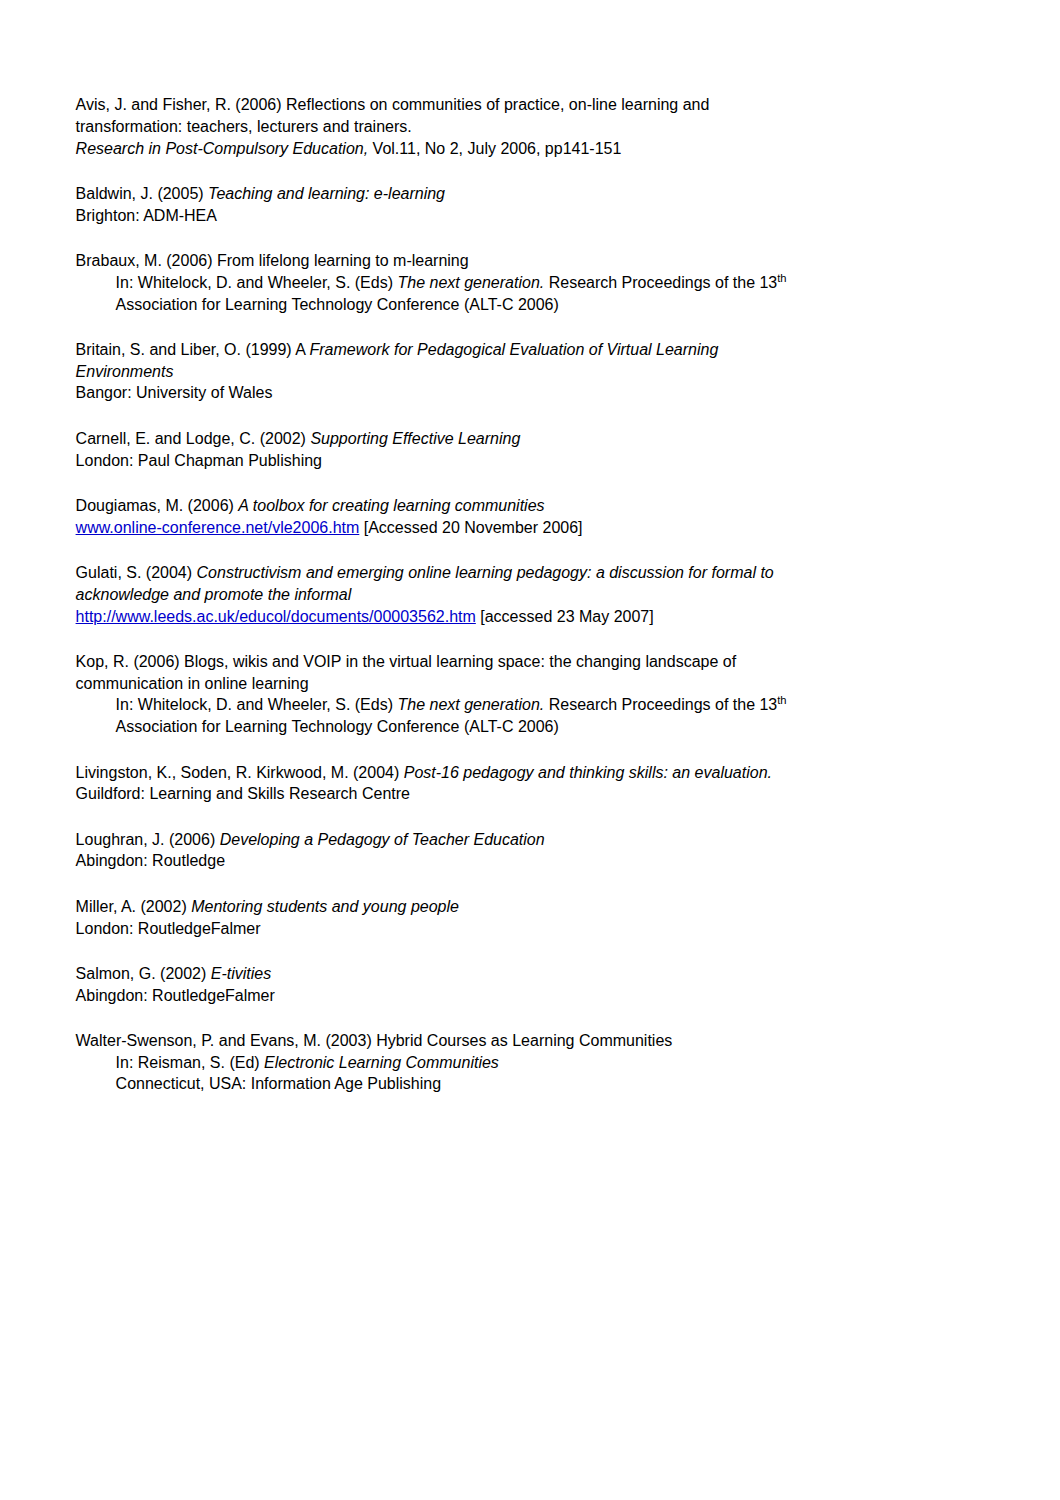Avis, J. and Fisher, R. (2006) Reflections on communities of practice, on-line learning and transformation: teachers, lecturers and trainers.
Research in Post-Compulsory Education, Vol.11, No 2, July 2006, pp141-151
Baldwin, J. (2005) Teaching and learning: e-learning
Brighton: ADM-HEA
Brabaux, M. (2006) From lifelong learning to m-learning In: Whitelock, D. and Wheeler, S. (Eds) The next generation. Research Proceedings of the 13th Association for Learning Technology Conference (ALT-C 2006)
Britain, S. and Liber, O. (1999) A Framework for Pedagogical Evaluation of Virtual Learning Environments
Bangor: University of Wales
Carnell, E. and Lodge, C. (2002) Supporting Effective Learning
London: Paul Chapman Publishing
Dougiamas, M. (2006) A toolbox for creating learning communities
www.online-conference.net/vle2006.htm [Accessed 20 November 2006]
Gulati, S. (2004) Constructivism and emerging online learning pedagogy: a discussion for formal to acknowledge and promote the informal
http://www.leeds.ac.uk/educol/documents/00003562.htm [accessed 23 May 2007]
Kop, R. (2006) Blogs, wikis and VOIP in the virtual learning space: the changing landscape of communication in online learning In: Whitelock, D. and Wheeler, S. (Eds) The next generation. Research Proceedings of the 13th Association for Learning Technology Conference (ALT-C 2006)
Livingston, K., Soden, R. Kirkwood, M. (2004) Post-16 pedagogy and thinking skills: an evaluation.
Guildford: Learning and Skills Research Centre
Loughran, J. (2006) Developing a Pedagogy of Teacher Education
Abingdon: Routledge
Miller, A. (2002) Mentoring students and young people
London: RoutledgeFalmer
Salmon, G. (2002) E-tivities
Abingdon: RoutledgeFalmer
Walter-Swenson, P. and Evans, M. (2003) Hybrid Courses as Learning Communities In: Reisman, S. (Ed) Electronic Learning Communities Connecticut, USA: Information Age Publishing